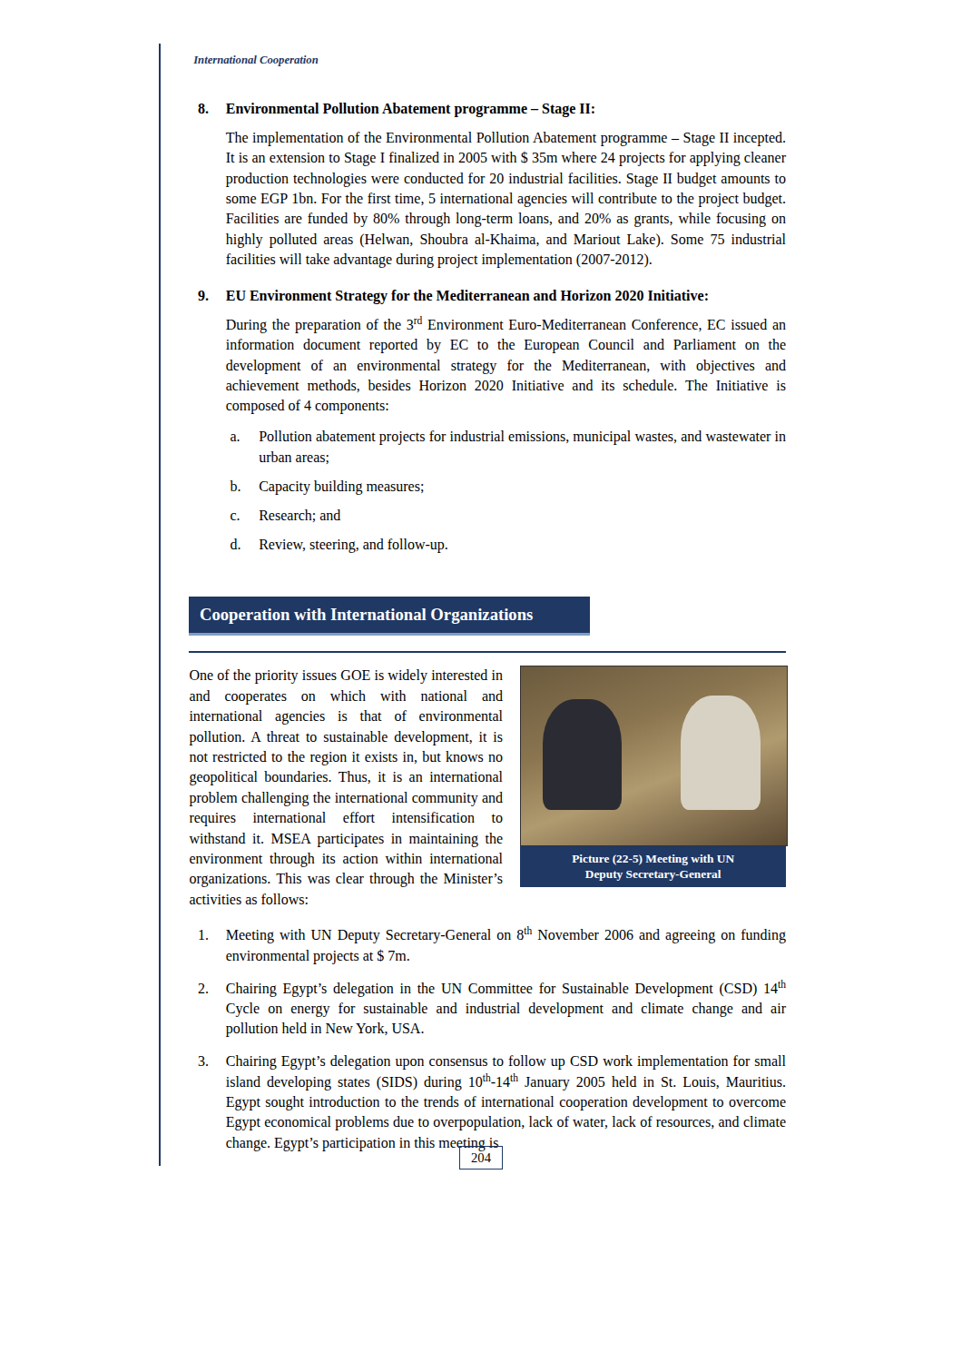International Cooperation
Environmental Pollution Abatement programme – Stage II:
The implementation of the Environmental Pollution Abatement programme – Stage II incepted. It is an extension to Stage I finalized in 2005 with $ 35m where 24 projects for applying cleaner production technologies were conducted for 20 industrial facilities. Stage II budget amounts to some EGP 1bn. For the first time, 5 international agencies will contribute to the project budget. Facilities are funded by 80% through long-term loans, and 20% as grants, while focusing on highly polluted areas (Helwan, Shoubra al-Khaima, and Mariout Lake). Some 75 industrial facilities will take advantage during project implementation (2007-2012).
EU Environment Strategy for the Mediterranean and Horizon 2020 Initiative:
During the preparation of the 3rd Environment Euro-Mediterranean Conference, EC issued an information document reported by EC to the European Council and Parliament on the development of an environmental strategy for the Mediterranean, with objectives and achievement methods, besides Horizon 2020 Initiative and its schedule. The Initiative is composed of 4 components:
Pollution abatement projects for industrial emissions, municipal wastes, and wastewater in urban areas;
Capacity building measures;
Research; and
Review, steering, and follow-up.
Cooperation with International Organizations
Picture (22-5) Meeting with UN
Deputy Secretary-General
One of the priority issues GOE is widely interested in and cooperates on which with national and international agencies is that of environmental pollution. A threat to sustainable development, it is not restricted to the region it exists in, but knows no geopolitical boundaries. Thus, it is an international problem challenging the international community and requires international effort intensification to withstand it. MSEA participates in maintaining the environment through its action within international organizations. This was clear through the Minister’s activities as follows:
Meeting with UN Deputy Secretary-General on 8th November 2006 and agreeing on funding environmental projects at $ 7m.
Chairing Egypt’s delegation in the UN Committee for Sustainable Development (CSD) 14th Cycle on energy for sustainable and industrial development and climate change and air pollution held in New York, USA.
Chairing Egypt’s delegation upon consensus to follow up CSD work implementation for small island developing states (SIDS) during 10th-14th January 2005 held in St. Louis, Mauritius. Egypt sought introduction to the trends of international cooperation development to overcome Egypt economical problems due to overpopulation, lack of water, lack of resources, and climate change. Egypt’s participation in this meeting is
204